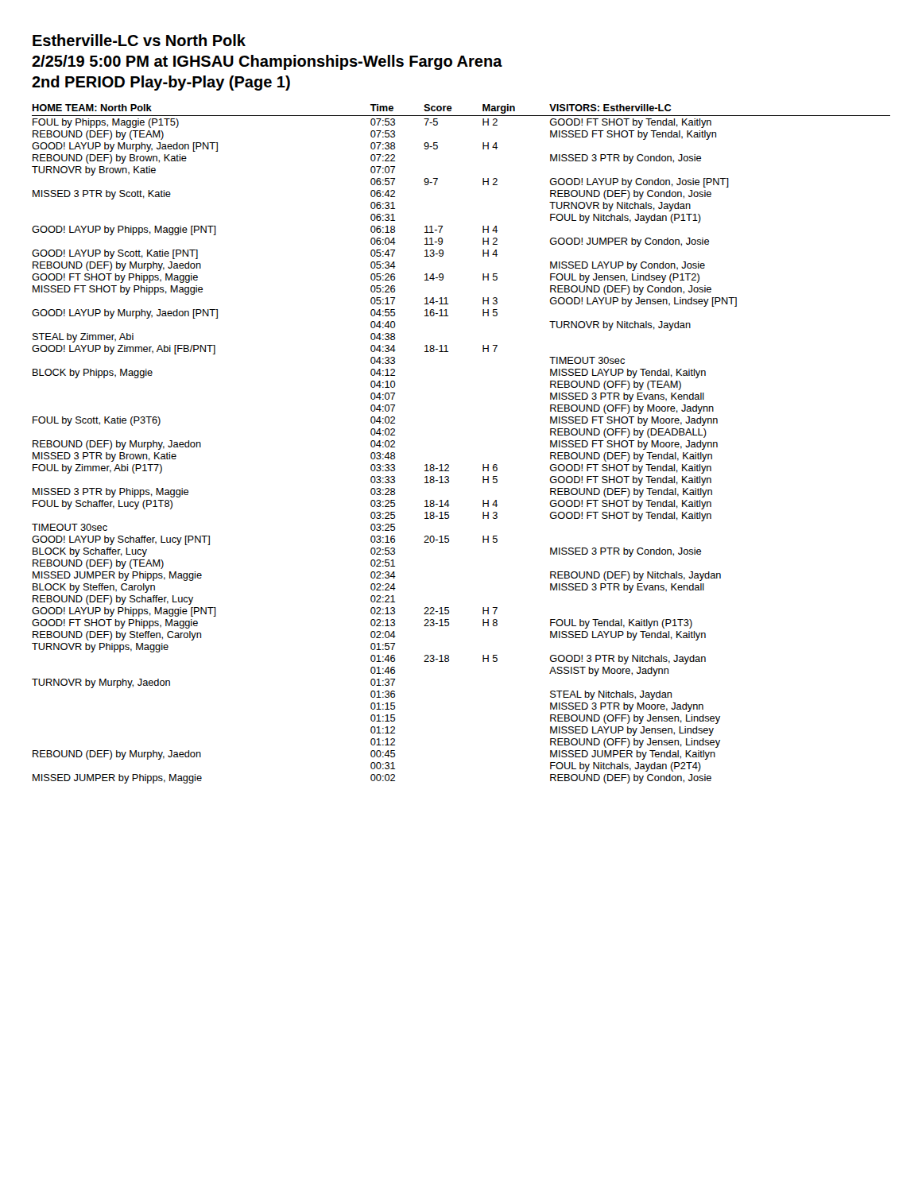Estherville-LC vs North Polk
2/25/19 5:00 PM at IGHSAU Championships-Wells Fargo Arena
2nd PERIOD Play-by-Play (Page 1)
| HOME TEAM: North Polk | Time | Score | Margin | VISITORS: Estherville-LC |
| --- | --- | --- | --- | --- |
| FOUL by Phipps, Maggie (P1T5) | 07:53 | 7-5 | H 2 | GOOD! FT SHOT by Tendal, Kaitlyn |
| REBOUND (DEF) by (TEAM) | 07:53 | | | MISSED FT SHOT by Tendal, Kaitlyn |
| GOOD! LAYUP by Murphy, Jaedon [PNT] | 07:38 | 9-5 | H 4 | |
| REBOUND (DEF) by Brown, Katie | 07:22 | | | MISSED 3 PTR by Condon, Josie |
| TURNOVR by Brown, Katie | 07:07 | | | |
| | 06:57 | 9-7 | H 2 | GOOD! LAYUP by Condon, Josie [PNT] |
| MISSED 3 PTR by Scott, Katie | 06:42 | | | REBOUND (DEF) by Condon, Josie |
| | 06:31 | | | TURNOVR by Nitchals, Jaydan |
| | 06:31 | | | FOUL by Nitchals, Jaydan (P1T1) |
| GOOD! LAYUP by Phipps, Maggie [PNT] | 06:18 | 11-7 | H 4 | |
| | 06:04 | 11-9 | H 2 | GOOD! JUMPER by Condon, Josie |
| GOOD! LAYUP by Scott, Katie [PNT] | 05:47 | 13-9 | H 4 | |
| REBOUND (DEF) by Murphy, Jaedon | 05:34 | | | MISSED LAYUP by Condon, Josie |
| GOOD! FT SHOT by Phipps, Maggie | 05:26 | 14-9 | H 5 | FOUL by Jensen, Lindsey (P1T2) |
| MISSED FT SHOT by Phipps, Maggie | 05:26 | | | REBOUND (DEF) by Condon, Josie |
| | 05:17 | 14-11 | H 3 | GOOD! LAYUP by Jensen, Lindsey [PNT] |
| GOOD! LAYUP by Murphy, Jaedon [PNT] | 04:55 | 16-11 | H 5 | |
| | 04:40 | | | TURNOVR by Nitchals, Jaydan |
| STEAL by Zimmer, Abi | 04:38 | | | |
| GOOD! LAYUP by Zimmer, Abi [FB/PNT] | 04:34 | 18-11 | H 7 | |
| | 04:33 | | | TIMEOUT 30sec |
| BLOCK by Phipps, Maggie | 04:12 | | | MISSED LAYUP by Tendal, Kaitlyn |
| | 04:10 | | | REBOUND (OFF) by (TEAM) |
| | 04:07 | | | MISSED 3 PTR by Evans, Kendall |
| | 04:07 | | | REBOUND (OFF) by Moore, Jadynn |
| FOUL by Scott, Katie (P3T6) | 04:02 | | | MISSED FT SHOT by Moore, Jadynn |
| | 04:02 | | | REBOUND (OFF) by (DEADBALL) |
| REBOUND (DEF) by Murphy, Jaedon | 04:02 | | | MISSED FT SHOT by Moore, Jadynn |
| MISSED 3 PTR by Brown, Katie | 03:48 | | | REBOUND (DEF) by Tendal, Kaitlyn |
| FOUL by Zimmer, Abi (P1T7) | 03:33 | 18-12 | H 6 | GOOD! FT SHOT by Tendal, Kaitlyn |
| | 03:33 | 18-13 | H 5 | GOOD! FT SHOT by Tendal, Kaitlyn |
| MISSED 3 PTR by Phipps, Maggie | 03:28 | | | REBOUND (DEF) by Tendal, Kaitlyn |
| FOUL by Schaffer, Lucy (P1T8) | 03:25 | 18-14 | H 4 | GOOD! FT SHOT by Tendal, Kaitlyn |
| | 03:25 | 18-15 | H 3 | GOOD! FT SHOT by Tendal, Kaitlyn |
| TIMEOUT 30sec | 03:25 | | | |
| GOOD! LAYUP by Schaffer, Lucy [PNT] | 03:16 | 20-15 | H 5 | |
| BLOCK by Schaffer, Lucy | 02:53 | | | MISSED 3 PTR by Condon, Josie |
| REBOUND (DEF) by (TEAM) | 02:51 | | | |
| MISSED JUMPER by Phipps, Maggie | 02:34 | | | REBOUND (DEF) by Nitchals, Jaydan |
| BLOCK by Steffen, Carolyn | 02:24 | | | MISSED 3 PTR by Evans, Kendall |
| REBOUND (DEF) by Schaffer, Lucy | 02:21 | | | |
| GOOD! LAYUP by Phipps, Maggie [PNT] | 02:13 | 22-15 | H 7 | |
| GOOD! FT SHOT by Phipps, Maggie | 02:13 | 23-15 | H 8 | FOUL by Tendal, Kaitlyn (P1T3) |
| REBOUND (DEF) by Steffen, Carolyn | 02:04 | | | MISSED LAYUP by Tendal, Kaitlyn |
| TURNOVR by Phipps, Maggie | 01:57 | | | |
| | 01:46 | 23-18 | H 5 | GOOD! 3 PTR by Nitchals, Jaydan |
| | 01:46 | | | ASSIST by Moore, Jadynn |
| TURNOVR by Murphy, Jaedon | 01:37 | | | |
| | 01:36 | | | STEAL by Nitchals, Jaydan |
| | 01:15 | | | MISSED 3 PTR by Moore, Jadynn |
| | 01:15 | | | REBOUND (OFF) by Jensen, Lindsey |
| | 01:12 | | | MISSED LAYUP by Jensen, Lindsey |
| | 01:12 | | | REBOUND (OFF) by Jensen, Lindsey |
| REBOUND (DEF) by Murphy, Jaedon | 00:45 | | | MISSED JUMPER by Tendal, Kaitlyn |
| | 00:31 | | | FOUL by Nitchals, Jaydan (P2T4) |
| MISSED JUMPER by Phipps, Maggie | 00:02 | | | REBOUND (DEF) by Condon, Josie |